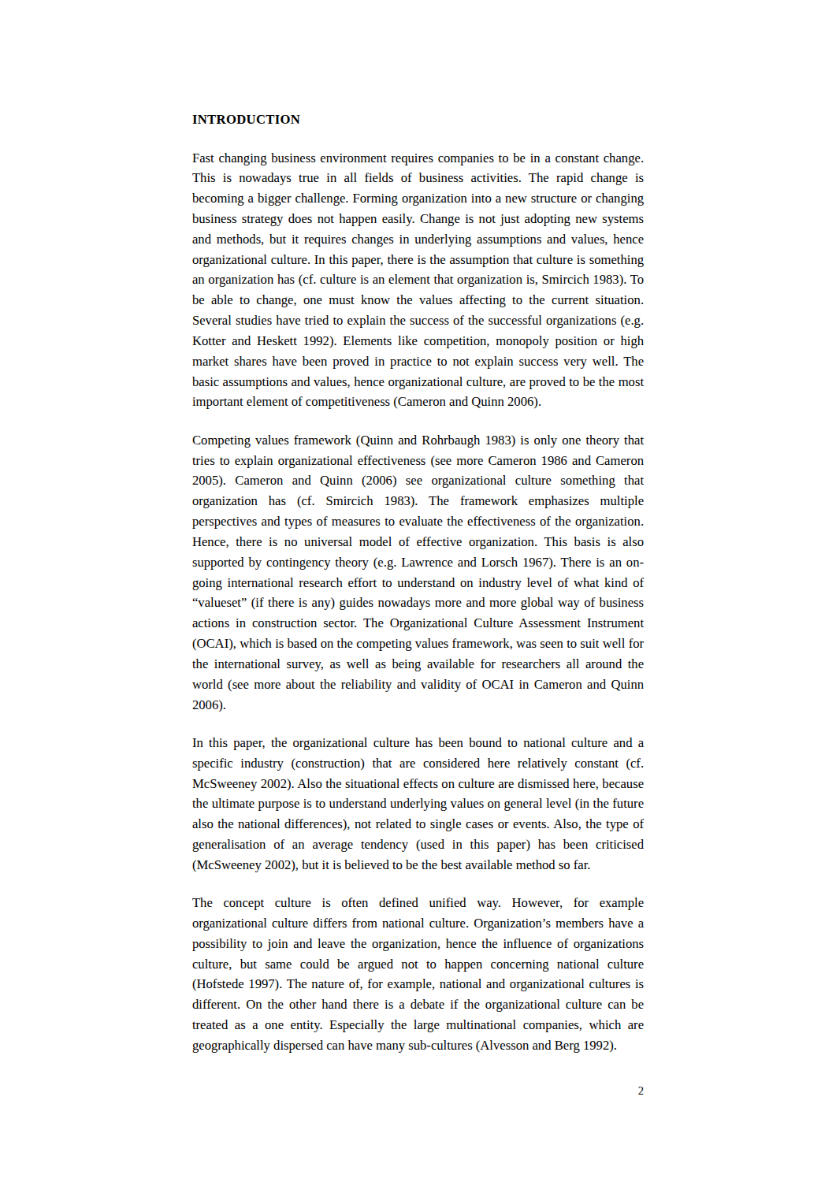INTRODUCTION
Fast changing business environment requires companies to be in a constant change. This is nowadays true in all fields of business activities. The rapid change is becoming a bigger challenge. Forming organization into a new structure or changing business strategy does not happen easily. Change is not just adopting new systems and methods, but it requires changes in underlying assumptions and values, hence organizational culture. In this paper, there is the assumption that culture is something an organization has (cf. culture is an element that organization is, Smircich 1983). To be able to change, one must know the values affecting to the current situation. Several studies have tried to explain the success of the successful organizations (e.g. Kotter and Heskett 1992). Elements like competition, monopoly position or high market shares have been proved in practice to not explain success very well. The basic assumptions and values, hence organizational culture, are proved to be the most important element of competitiveness (Cameron and Quinn 2006).
Competing values framework (Quinn and Rohrbaugh 1983) is only one theory that tries to explain organizational effectiveness (see more Cameron 1986 and Cameron 2005). Cameron and Quinn (2006) see organizational culture something that organization has (cf. Smircich 1983). The framework emphasizes multiple perspectives and types of measures to evaluate the effectiveness of the organization. Hence, there is no universal model of effective organization. This basis is also supported by contingency theory (e.g. Lawrence and Lorsch 1967). There is an on-going international research effort to understand on industry level of what kind of “valueset” (if there is any) guides nowadays more and more global way of business actions in construction sector. The Organizational Culture Assessment Instrument (OCAI), which is based on the competing values framework, was seen to suit well for the international survey, as well as being available for researchers all around the world (see more about the reliability and validity of OCAI in Cameron and Quinn 2006).
In this paper, the organizational culture has been bound to national culture and a specific industry (construction) that are considered here relatively constant (cf. McSweeney 2002). Also the situational effects on culture are dismissed here, because the ultimate purpose is to understand underlying values on general level (in the future also the national differences), not related to single cases or events. Also, the type of generalisation of an average tendency (used in this paper) has been criticised (McSweeney 2002), but it is believed to be the best available method so far.
The concept culture is often defined unified way. However, for example organizational culture differs from national culture. Organization’s members have a possibility to join and leave the organization, hence the influence of organizations culture, but same could be argued not to happen concerning national culture (Hofstede 1997). The nature of, for example, national and organizational cultures is different. On the other hand there is a debate if the organizational culture can be treated as a one entity. Especially the large multinational companies, which are geographically dispersed can have many sub-cultures (Alvesson and Berg 1992).
2